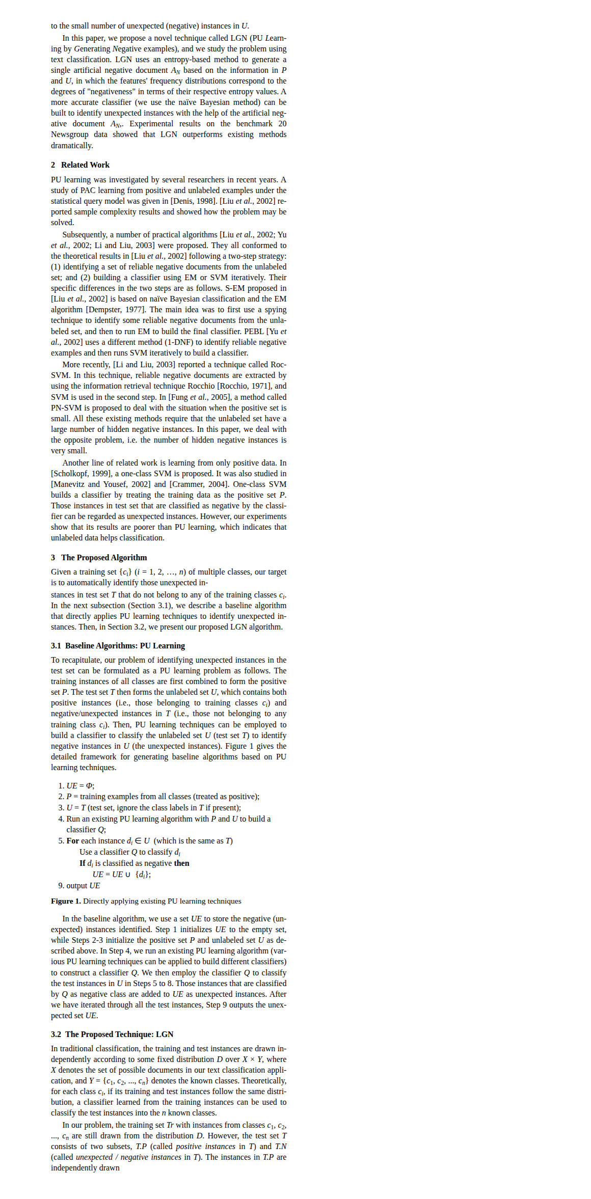to the small number of unexpected (negative) instances in U.
In this paper, we propose a novel technique called LGN (PU Learning by Generating Negative examples), and we study the problem using text classification. LGN uses an entropy-based method to generate a single artificial negative document AN based on the information in P and U, in which the features' frequency distributions correspond to the degrees of "negativeness" in terms of their respective entropy values. A more accurate classifier (we use the naïve Bayesian method) can be built to identify unexpected instances with the help of the artificial negative document AN,. Experimental results on the benchmark 20 Newsgroup data showed that LGN outperforms existing methods dramatically.
2 Related Work
PU learning was investigated by several researchers in recent years. A study of PAC learning from positive and unlabeled examples under the statistical query model was given in [Denis, 1998]. [Liu et al., 2002] reported sample complexity results and showed how the problem may be solved.
Subsequently, a number of practical algorithms [Liu et al., 2002; Yu et al., 2002; Li and Liu, 2003] were proposed. They all conformed to the theoretical results in [Liu et al., 2002] following a two-step strategy: (1) identifying a set of reliable negative documents from the unlabeled set; and (2) building a classifier using EM or SVM iteratively. Their specific differences in the two steps are as follows. S-EM proposed in [Liu et al., 2002] is based on naïve Bayesian classification and the EM algorithm [Dempster, 1977]. The main idea was to first use a spying technique to identify some reliable negative documents from the unlabeled set, and then to run EM to build the final classifier. PEBL [Yu et al., 2002] uses a different method (1-DNF) to identify reliable negative examples and then runs SVM iteratively to build a classifier.
More recently, [Li and Liu, 2003] reported a technique called Roc-SVM. In this technique, reliable negative documents are extracted by using the information retrieval technique Rocchio [Rocchio, 1971], and SVM is used in the second step. In [Fung et al., 2005], a method called PN-SVM is proposed to deal with the situation when the positive set is small. All these existing methods require that the unlabeled set have a large number of hidden negative instances. In this paper, we deal with the opposite problem, i.e. the number of hidden negative instances is very small.
Another line of related work is learning from only positive data. In [Scholkopf, 1999], a one-class SVM is proposed. It was also studied in [Manevitz and Yousef, 2002] and [Crammer, 2004]. One-class SVM builds a classifier by treating the training data as the positive set P. Those instances in test set that are classified as negative by the classifier can be regarded as unexpected instances. However, our experiments show that its results are poorer than PU learning, which indicates that unlabeled data helps classification.
3 The Proposed Algorithm
Given a training set {ci} (i = 1, 2, …, n) of multiple classes, our target is to automatically identify those unexpected in-
stances in test set T that do not belong to any of the training classes ci. In the next subsection (Section 3.1), we describe a baseline algorithm that directly applies PU learning techniques to identify unexpected instances. Then, in Section 3.2, we present our proposed LGN algorithm.
3.1 Baseline Algorithms: PU Learning
To recapitulate, our problem of identifying unexpected instances in the test set can be formulated as a PU learning problem as follows. The training instances of all classes are first combined to form the positive set P. The test set T then forms the unlabeled set U, which contains both positive instances (i.e., those belonging to training classes ci) and negative/unexpected instances in T (i.e., those not belonging to any training class ci). Then, PU learning techniques can be employed to build a classifier to classify the unlabeled set U (test set T) to identify negative instances in U (the unexpected instances). Figure 1 gives the detailed framework for generating baseline algorithms based on PU learning techniques.
UE = Φ;
P = training examples from all classes (treated as positive);
U = T (test set, ignore the class labels in T if present);
Run an existing PU learning algorithm with P and U to build a classifier Q;
For each instance di ∈ U (which is the same as T)
Use a classifier Q to classify di
If di is classified as negative then
UE = UE ∪ {di};
output UE
Figure 1. Directly applying existing PU learning techniques
In the baseline algorithm, we use a set UE to store the negative (unexpected) instances identified. Step 1 initializes UE to the empty set, while Steps 2-3 initialize the positive set P and unlabeled set U as described above. In Step 4, we run an existing PU learning algorithm (various PU learning techniques can be applied to build different classifiers) to construct a classifier Q. We then employ the classifier Q to classify the test instances in U in Steps 5 to 8. Those instances that are classified by Q as negative class are added to UE as unexpected instances. After we have iterated through all the test instances, Step 9 outputs the unexpected set UE.
3.2 The Proposed Technique: LGN
In traditional classification, the training and test instances are drawn independently according to some fixed distribution D over X × Y, where X denotes the set of possible documents in our text classification application, and Y = {c1, c2, ..., cn} denotes the known classes. Theoretically, for each class ci, if its training and test instances follow the same distribution, a classifier learned from the training instances can be used to classify the test instances into the n known classes.
In our problem, the training set Tr with instances from classes c1, c2, ..., cn are still drawn from the distribution D. However, the test set T consists of two subsets, T.P (called positive instances in T) and T.N (called unexpected / negative instances in T). The instances in T.P are independently drawn